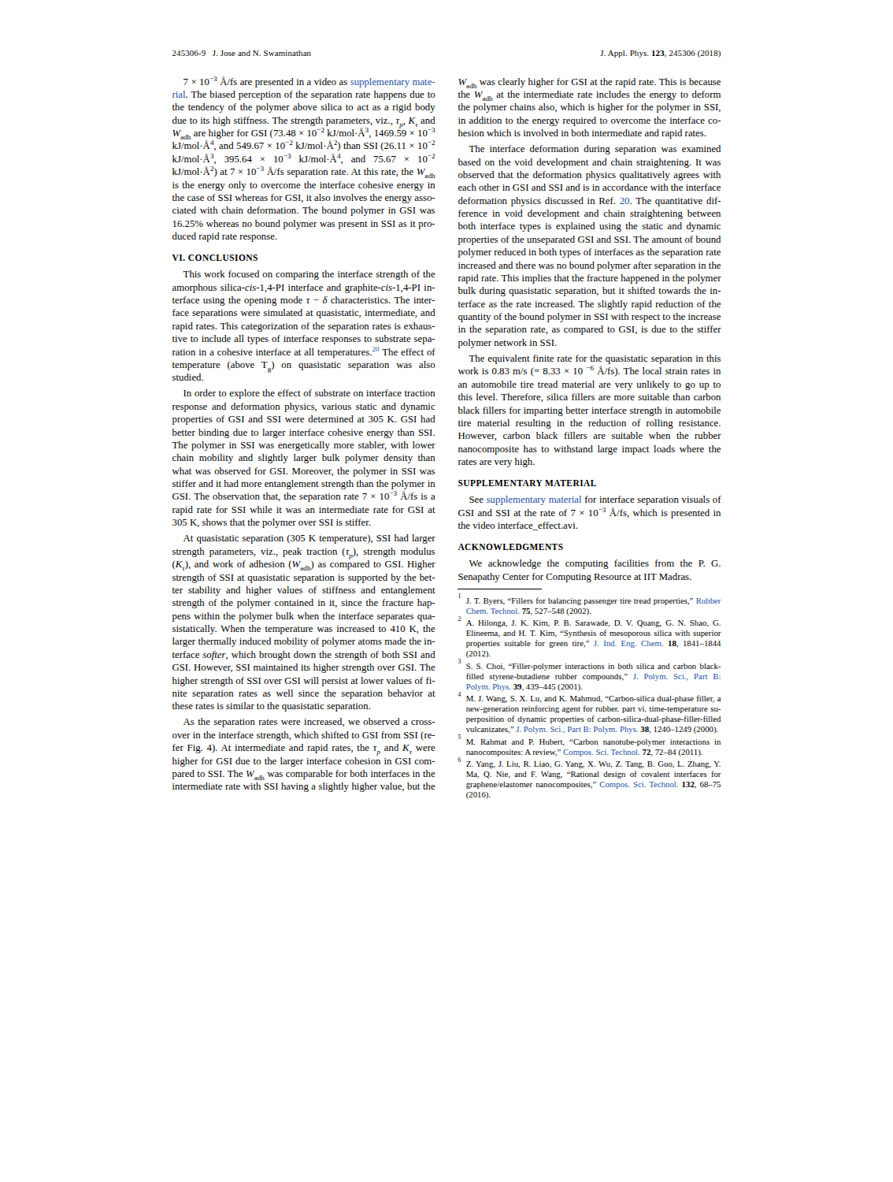245306-9 J. Jose and N. Swaminathan
J. Appl. Phys. 123, 245306 (2018)
7 × 10−3 Å/fs are presented in a video as supplementary material. The biased perception of the separation rate happens due to the tendency of the polymer above silica to act as a rigid body due to its high stiffness. The strength parameters, viz., τp, Kτ and Wadh are higher for GSI (73.48 × 10−2 kJ/mol·Å3, 1469.59 × 10−3 kJ/mol·Å4, and 549.67 × 10−2 kJ/mol·Å2) than SSI (26.11 × 10−2 kJ/mol·Å3, 395.64 × 10−3 kJ/mol·Å4, and 75.67 × 10−2 kJ/mol·Å2) at 7 × 10−3 Å/fs separation rate. At this rate, the Wadh is the energy only to overcome the interface cohesive energy in the case of SSI whereas for GSI, it also involves the energy associated with chain deformation. The bound polymer in GSI was 16.25% whereas no bound polymer was present in SSI as it produced rapid rate response.
VI. Conclusions
This work focused on comparing the interface strength of the amorphous silica-cis-1,4-PI interface and graphite-cis-1,4-PI interface using the opening mode τ − δ characteristics. The interface separations were simulated at quasistatic, intermediate, and rapid rates. This categorization of the separation rates is exhaustive to include all types of interface responses to substrate separation in a cohesive interface at all temperatures.20 The effect of temperature (above Tg) on quasistatic separation was also studied.
In order to explore the effect of substrate on interface traction response and deformation physics, various static and dynamic properties of GSI and SSI were determined at 305 K. GSI had better binding due to larger interface cohesive energy than SSI. The polymer in SSI was energetically more stabler, with lower chain mobility and slightly larger bulk polymer density than what was observed for GSI. Moreover, the polymer in SSI was stiffer and it had more entanglement strength than the polymer in GSI. The observation that, the separation rate 7 × 10−3 Å/fs is a rapid rate for SSI while it was an intermediate rate for GSI at 305 K, shows that the polymer over SSI is stiffer.
At quasistatic separation (305 K temperature), SSI had larger strength parameters, viz., peak traction (τp), strength modulus (Kτ), and work of adhesion (Wadh) as compared to GSI. Higher strength of SSI at quasistatic separation is supported by the better stability and higher values of stiffness and entanglement strength of the polymer contained in it, since the fracture happens within the polymer bulk when the interface separates quasistatically. When the temperature was increased to 410 K, the larger thermally induced mobility of polymer atoms made the interface softer, which brought down the strength of both SSI and GSI. However, SSI maintained its higher strength over GSI. The higher strength of SSI over GSI will persist at lower values of finite separation rates as well since the separation behavior at these rates is similar to the quasistatic separation.
As the separation rates were increased, we observed a cross-over in the interface strength, which shifted to GSI from SSI (refer Fig. 4). At intermediate and rapid rates, the τp and Kτ were higher for GSI due to the larger interface cohesion in GSI compared to SSI. The Wadh was comparable for both interfaces in the intermediate rate with SSI having a slightly higher value, but the Wadh was clearly higher for GSI at the rapid rate. This is because the Wadh at the intermediate rate includes the energy to deform the polymer chains also, which is higher for the polymer in SSI, in addition to the energy required to overcome the interface cohesion which is involved in both intermediate and rapid rates.
The interface deformation during separation was examined based on the void development and chain straightening. It was observed that the deformation physics qualitatively agrees with each other in GSI and SSI and is in accordance with the interface deformation physics discussed in Ref. 20. The quantitative difference in void development and chain straightening between both interface types is explained using the static and dynamic properties of the unseparated GSI and SSI. The amount of bound polymer reduced in both types of interfaces as the separation rate increased and there was no bound polymer after separation in the rapid rate. This implies that the fracture happened in the polymer bulk during quasistatic separation, but it shifted towards the interface as the rate increased. The slightly rapid reduction of the quantity of the bound polymer in SSI with respect to the increase in the separation rate, as compared to GSI, is due to the stiffer polymer network in SSI.
The equivalent finite rate for the quasistatic separation in this work is 0.83 m/s (= 8.33 × 10 −6 Å/fs). The local strain rates in an automobile tire tread material are very unlikely to go up to this level. Therefore, silica fillers are more suitable than carbon black fillers for imparting better interface strength in automobile tire material resulting in the reduction of rolling resistance. However, carbon black fillers are suitable when the rubber nanocomposite has to withstand large impact loads where the rates are very high.
Supplementary Material
See supplementary material for interface separation visuals of GSI and SSI at the rate of 7 × 10−3 Å/fs, which is presented in the video interface_effect.avi.
Acknowledgments
We acknowledge the computing facilities from the P. G. Senapathy Center for Computing Resource at IIT Madras.
J. T. Byers, “Fillers for balancing passenger tire tread properties,” Rubber Chem. Technol. 75, 527–548 (2002).
A. Hilonga, J. K. Kim, P. B. Sarawade, D. V. Quang, G. N. Shao, G. Elineema, and H. T. Kim, “Synthesis of mesoporous silica with superior properties suitable for green tire,” J. Ind. Eng. Chem. 18, 1841–1844 (2012).
S. S. Choi, “Filler-polymer interactions in both silica and carbon black-filled styrene-butadiene rubber compounds,” J. Polym. Sci., Part B: Polym. Phys. 39, 439–445 (2001).
M. J. Wang, S. X. Lu, and K. Mahmud, “Carbon-silica dual-phase filler, a new-generation reinforcing agent for rubber. part vi. time-temperature superposition of dynamic properties of carbon-silica-dual-phase-filler-filled vulcanizates,” J. Polym. Sci., Part B: Polym. Phys. 38, 1240–1249 (2000).
M. Rahmat and P. Hubert, “Carbon nanotube-polymer interactions in nanocomposites: A review,” Compos. Sci. Technol. 72, 72–84 (2011).
Z. Yang, J. Liu, R. Liao, G. Yang, X. Wu, Z. Tang, B. Guo, L. Zhang, Y. Ma, Q. Nie, and F. Wang, “Rational design of covalent interfaces for graphene/elastomer nanocomposites,” Compos. Sci. Technol. 132, 68–75 (2016).